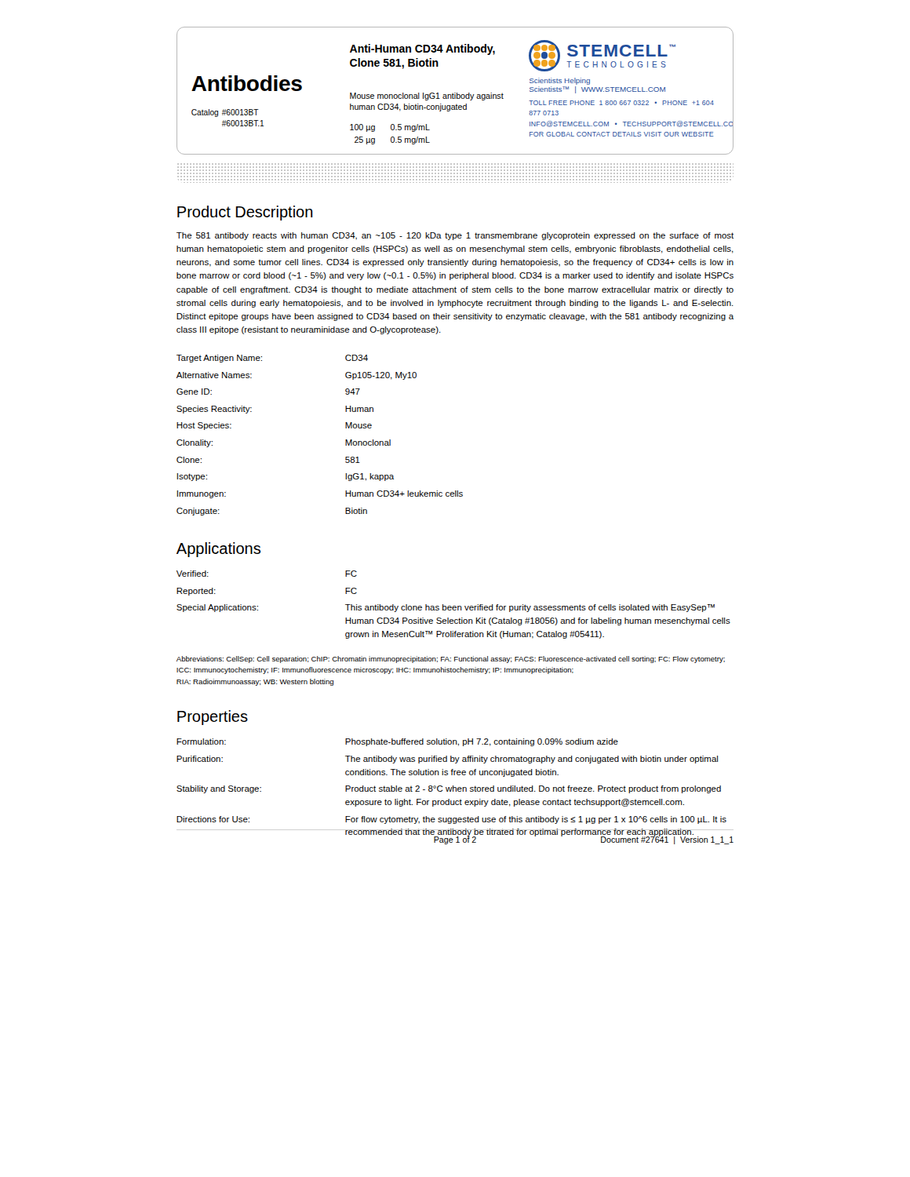Antibodies
| Catalog | #60013BT |
| | #60013BT.1 |
Anti-Human CD34 Antibody,
Clone 581, Biotin
Mouse monoclonal IgG1 antibody against human CD34, biotin-conjugated
100 µg0.5 mg/mL
25 µg0.5 mg/mL
STEMCELL™
TECHNOLOGIES
Scientists Helping Scientists™|WWW.STEMCELL.COM
TOLL FREE PHONE 1 800 667 0322 • PHONE +1 604 877 0713
INFO@STEMCELL.COM • TECHSUPPORT@STEMCELL.COM
FOR GLOBAL CONTACT DETAILS VISIT OUR WEBSITE
Product Description
The 581 antibody reacts with human CD34, an ~105 - 120 kDa type 1 transmembrane glycoprotein expressed on the surface of most human hematopoietic stem and progenitor cells (HSPCs) as well as on mesenchymal stem cells, embryonic fibroblasts, endothelial cells, neurons, and some tumor cell lines. CD34 is expressed only transiently during hematopoiesis, so the frequency of CD34+ cells is low in bone marrow or cord blood (~1 - 5%) and very low (~0.1 - 0.5%) in peripheral blood. CD34 is a marker used to identify and isolate HSPCs capable of cell engraftment. CD34 is thought to mediate attachment of stem cells to the bone marrow extracellular matrix or directly to stromal cells during early hematopoiesis, and to be involved in lymphocyte recruitment through binding to the ligands L- and E-selectin. Distinct epitope groups have been assigned to CD34 based on their sensitivity to enzymatic cleavage, with the 581 antibody recognizing a class III epitope (resistant to neuraminidase and O-glycoprotease).
| Target Antigen Name: | CD34 |
| Alternative Names: | Gp105-120, My10 |
| Gene ID: | 947 |
| Species Reactivity: | Human |
| Host Species: | Mouse |
| Clonality: | Monoclonal |
| Clone: | 581 |
| Isotype: | IgG1, kappa |
| Immunogen: | Human CD34+ leukemic cells |
| Conjugate: | Biotin |
Applications
| Verified: | FC |
| Reported: | FC |
| Special Applications: | This antibody clone has been verified for purity assessments of cells isolated with EasySep™ Human CD34 Positive Selection Kit (Catalog #18056) and for labeling human mesenchymal cells grown in MesenCult™ Proliferation Kit (Human; Catalog #05411). |
Abbreviations: CellSep: Cell separation; ChIP: Chromatin immunoprecipitation; FA: Functional assay; FACS: Fluorescence-activated cell sorting; FC: Flow cytometry; ICC: Immunocytochemistry; IF: Immunofluorescence microscopy; IHC: Immunohistochemistry; IP: Immunoprecipitation;
RIA: Radioimmunoassay; WB: Western blotting
Properties
| Formulation: | Phosphate-buffered solution, pH 7.2, containing 0.09% sodium azide |
| Purification: | The antibody was purified by affinity chromatography and conjugated with biotin under optimal conditions. The solution is free of unconjugated biotin. |
| Stability and Storage: | Product stable at 2 - 8°C when stored undiluted. Do not freeze. Protect product from prolonged exposure to light. For product expiry date, please contact techsupport@stemcell.com. |
| Directions for Use: | For flow cytometry, the suggested use of this antibody is ≤ 1 µg per 1 x 10^6 cells in 100 µL. It is recommended that the antibody be titrated for optimal performance for each application. |
Page 1 of 2 Document #27641 | Version 1_1_1